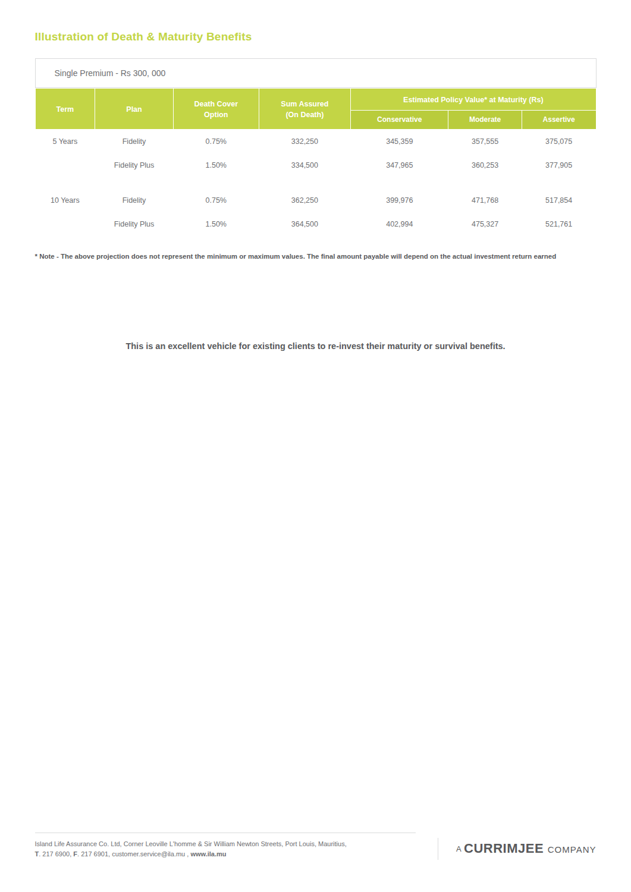Illustration of Death & Maturity Benefits
Single Premium - Rs 300, 000
| Term | Plan | Death Cover Option | Sum Assured (On Death) | Estimated Policy Value* at Maturity (Rs) |
| --- | --- | --- | --- | --- |
| Conservative | Moderate | Assertive |
| 5 Years | Fidelity | 0.75% | 332,250 | 345,359 | 357,555 | 375,075 |
| | Fidelity Plus | 1.50% | 334,500 | 347,965 | 360,253 | 377,905 |
| 10 Years | Fidelity | 0.75% | 362,250 | 399,976 | 471,768 | 517,854 |
| | Fidelity Plus | 1.50% | 364,500 | 402,994 | 475,327 | 521,761 |
* Note - The above projection does not represent the minimum or maximum values. The final amount payable will depend on the actual investment return earned
This is an excellent vehicle for existing clients to re-invest their maturity or survival benefits.
Island Life Assurance Co. Ltd, Corner Leoville L'homme & Sir William Newton Streets, Port Louis, Mauritius,
T. 217 6900, F. 217 6901, customer.service@ila.mu , www.ila.mu
ACURRIMJEE COMPANY